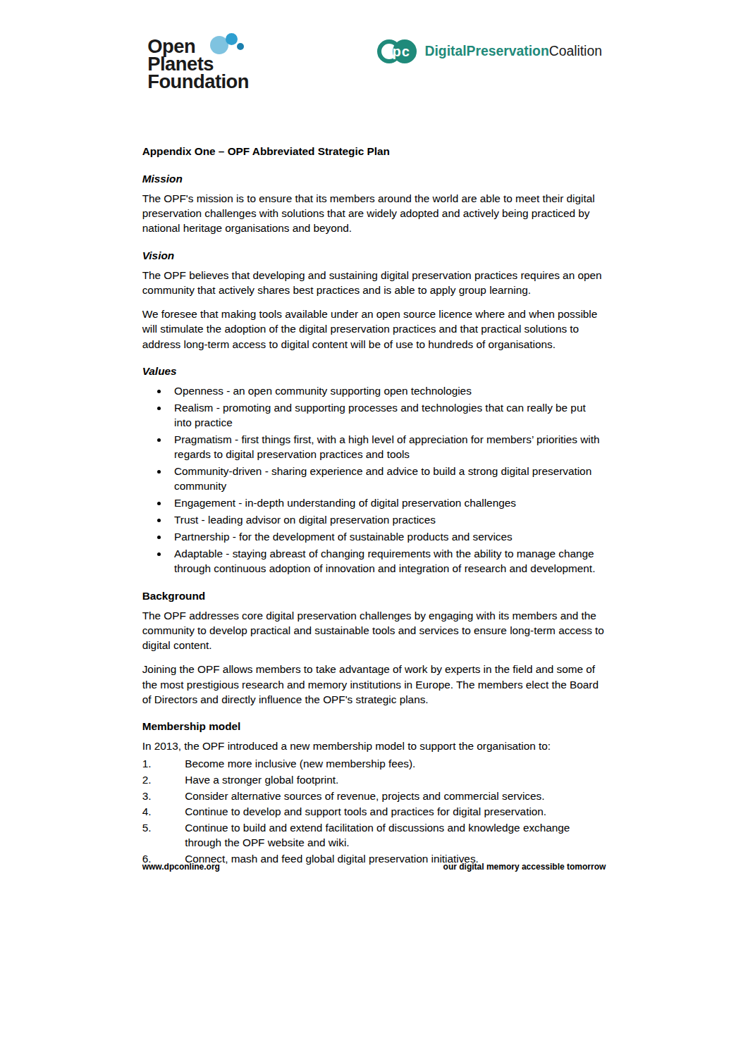Open
Planets
Foundation
dpc
Digital Preservation Coalition
Appendix One – OPF Abbreviated Strategic Plan
Mission
The OPF's mission is to ensure that its members around the world are able to meet their digital preservation challenges with solutions that are widely adopted and actively being practiced by national heritage organisations and beyond.
Vision
The OPF believes that developing and sustaining digital preservation practices requires an open community that actively shares best practices and is able to apply group learning.
We foresee that making tools available under an open source licence where and when possible will stimulate the adoption of the digital preservation practices and that practical solutions to address long-term access to digital content will be of use to hundreds of organisations.
Values
Openness - an open community supporting open technologies
Realism - promoting and supporting processes and technologies that can really be put into practice
Pragmatism - first things first, with a high level of appreciation for members’ priorities with regards to digital preservation practices and tools
Community-driven - sharing experience and advice to build a strong digital preservation community
Engagement - in-depth understanding of digital preservation challenges
Trust - leading advisor on digital preservation practices
Partnership - for the development of sustainable products and services
Adaptable - staying abreast of changing requirements with the ability to manage change through continuous adoption of innovation and integration of research and development.
Background
The OPF addresses core digital preservation challenges by engaging with its members and the community to develop practical and sustainable tools and services to ensure long-term access to digital content.
Joining the OPF allows members to take advantage of work by experts in the field and some of the most prestigious research and memory institutions in Europe. The members elect the Board of Directors and directly influence the OPF's strategic plans.
Membership model
In 2013, the OPF introduced a new membership model to support the organisation to:
Become more inclusive (new membership fees).
Have a stronger global footprint.
Consider alternative sources of revenue, projects and commercial services.
Continue to develop and support tools and practices for digital preservation.
Continue to build and extend facilitation of discussions and knowledge exchange through the OPF website and wiki.
Connect, mash and feed global digital preservation initiatives.
www.dpconline.org
our digital memory accessible tomorrow